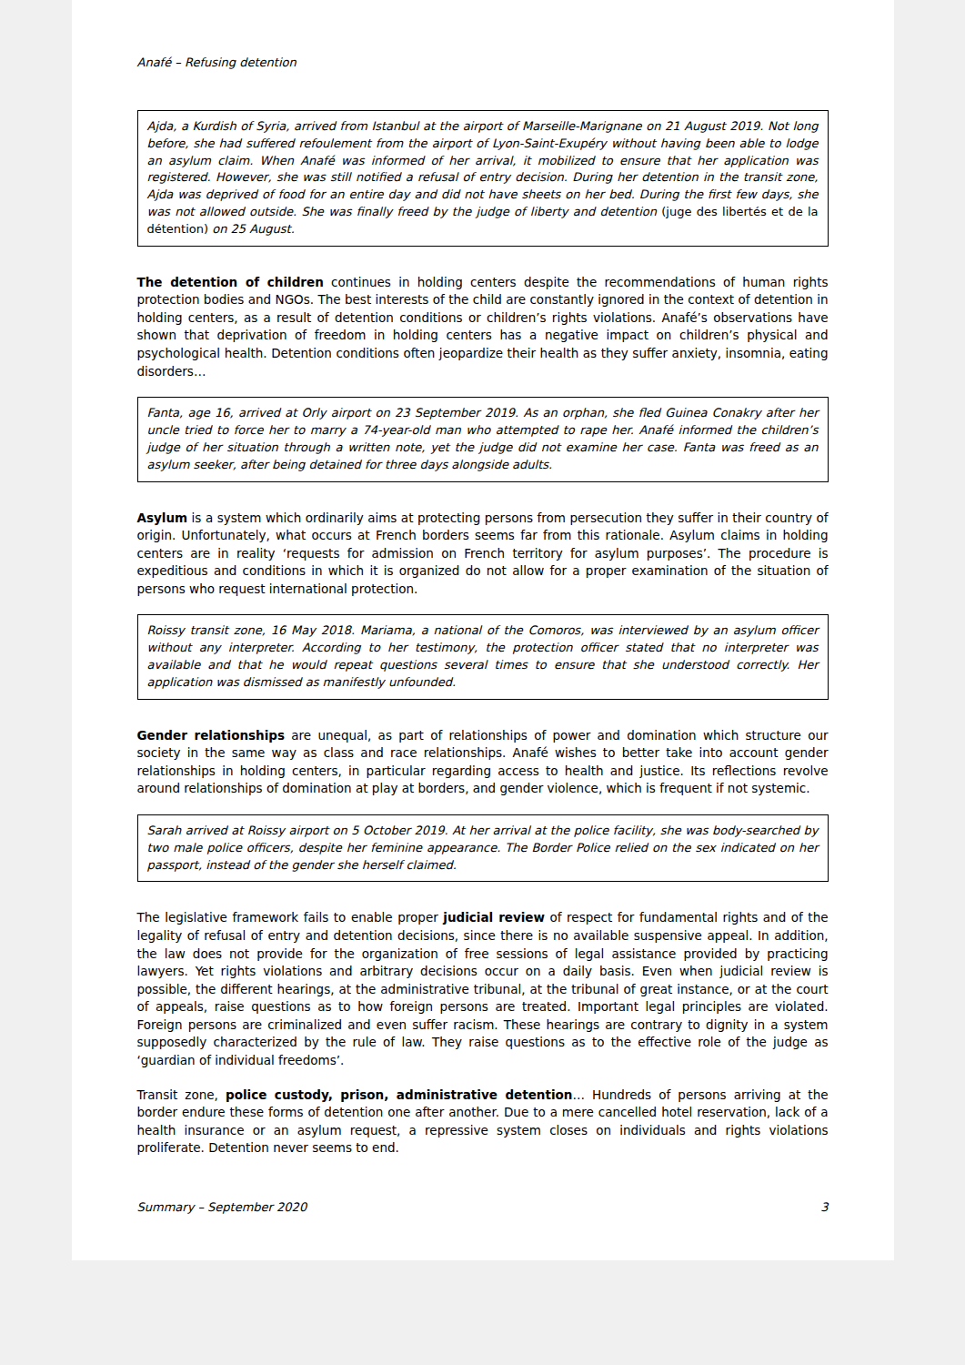Anafé – Refusing detention
Ajda, a Kurdish of Syria, arrived from Istanbul at the airport of Marseille-Marignane on 21 August 2019. Not long before, she had suffered refoulement from the airport of Lyon-Saint-Exupéry without having been able to lodge an asylum claim. When Anafé was informed of her arrival, it mobilized to ensure that her application was registered. However, she was still notified a refusal of entry decision. During her detention in the transit zone, Ajda was deprived of food for an entire day and did not have sheets on her bed. During the first few days, she was not allowed outside. She was finally freed by the judge of liberty and detention (juge des libertés et de la détention) on 25 August.
The detention of children continues in holding centers despite the recommendations of human rights protection bodies and NGOs. The best interests of the child are constantly ignored in the context of detention in holding centers, as a result of detention conditions or children’s rights violations. Anafé’s observations have shown that deprivation of freedom in holding centers has a negative impact on children’s physical and psychological health. Detention conditions often jeopardize their health as they suffer anxiety, insomnia, eating disorders…
Fanta, age 16, arrived at Orly airport on 23 September 2019. As an orphan, she fled Guinea Conakry after her uncle tried to force her to marry a 74-year-old man who attempted to rape her. Anafé informed the children’s judge of her situation through a written note, yet the judge did not examine her case. Fanta was freed as an asylum seeker, after being detained for three days alongside adults.
Asylum is a system which ordinarily aims at protecting persons from persecution they suffer in their country of origin. Unfortunately, what occurs at French borders seems far from this rationale. Asylum claims in holding centers are in reality ‘requests for admission on French territory for asylum purposes’. The procedure is expeditious and conditions in which it is organized do not allow for a proper examination of the situation of persons who request international protection.
Roissy transit zone, 16 May 2018. Mariama, a national of the Comoros, was interviewed by an asylum officer without any interpreter. According to her testimony, the protection officer stated that no interpreter was available and that he would repeat questions several times to ensure that she understood correctly. Her application was dismissed as manifestly unfounded.
Gender relationships are unequal, as part of relationships of power and domination which structure our society in the same way as class and race relationships. Anafé wishes to better take into account gender relationships in holding centers, in particular regarding access to health and justice. Its reflections revolve around relationships of domination at play at borders, and gender violence, which is frequent if not systemic.
Sarah arrived at Roissy airport on 5 October 2019. At her arrival at the police facility, she was body-searched by two male police officers, despite her feminine appearance. The Border Police relied on the sex indicated on her passport, instead of the gender she herself claimed.
The legislative framework fails to enable proper judicial review of respect for fundamental rights and of the legality of refusal of entry and detention decisions, since there is no available suspensive appeal. In addition, the law does not provide for the organization of free sessions of legal assistance provided by practicing lawyers. Yet rights violations and arbitrary decisions occur on a daily basis. Even when judicial review is possible, the different hearings, at the administrative tribunal, at the tribunal of great instance, or at the court of appeals, raise questions as to how foreign persons are treated. Important legal principles are violated. Foreign persons are criminalized and even suffer racism. These hearings are contrary to dignity in a system supposedly characterized by the rule of law. They raise questions as to the effective role of the judge as ‘guardian of individual freedoms’.
Transit zone, police custody, prison, administrative detention… Hundreds of persons arriving at the border endure these forms of detention one after another. Due to a mere cancelled hotel reservation, lack of a health insurance or an asylum request, a repressive system closes on individuals and rights violations proliferate. Detention never seems to end.
Summary – September 2020 3